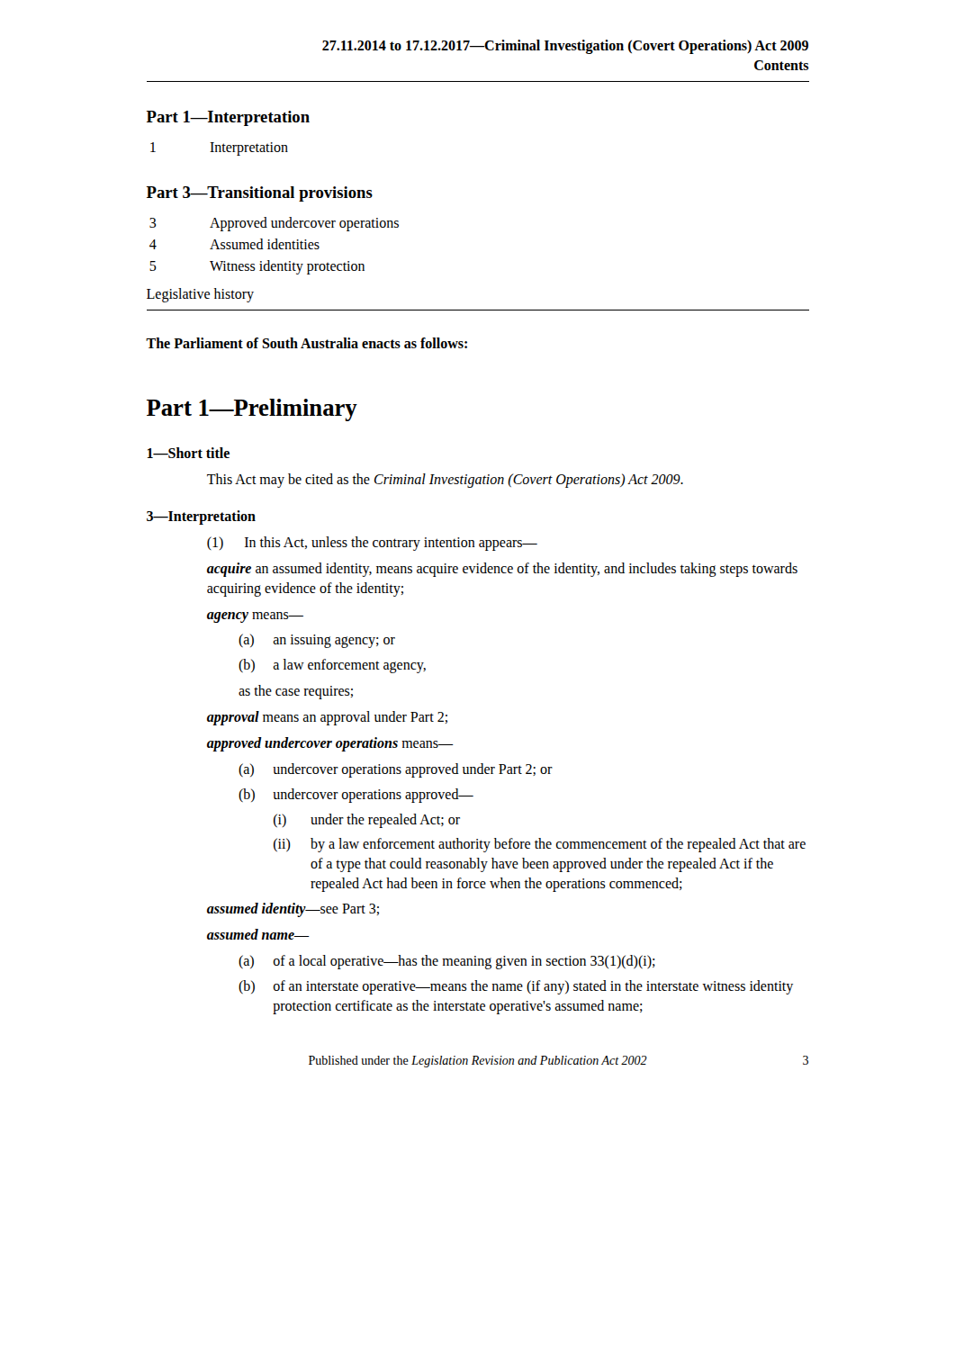27.11.2014 to 17.12.2017—Criminal Investigation (Covert Operations) Act 2009 Contents
Part 1—Interpretation
1 Interpretation
Part 3—Transitional provisions
3 Approved undercover operations
4 Assumed identities
5 Witness identity protection
Legislative history
The Parliament of South Australia enacts as follows:
Part 1—Preliminary
1—Short title
This Act may be cited as the Criminal Investigation (Covert Operations) Act 2009.
3—Interpretation
(1) In this Act, unless the contrary intention appears—
acquire an assumed identity, means acquire evidence of the identity, and includes taking steps towards acquiring evidence of the identity;
agency means—
(a) an issuing agency; or
(b) a law enforcement agency,
as the case requires;
approval means an approval under Part 2;
approved undercover operations means—
(a) undercover operations approved under Part 2; or
(b) undercover operations approved—
(i) under the repealed Act; or
(ii) by a law enforcement authority before the commencement of the repealed Act that are of a type that could reasonably have been approved under the repealed Act if the repealed Act had been in force when the operations commenced;
assumed identity—see Part 3;
assumed name—
(a) of a local operative—has the meaning given in section 33(1)(d)(i);
(b) of an interstate operative—means the name (if any) stated in the interstate witness identity protection certificate as the interstate operative's assumed name;
Published under the Legislation Revision and Publication Act 2002 3